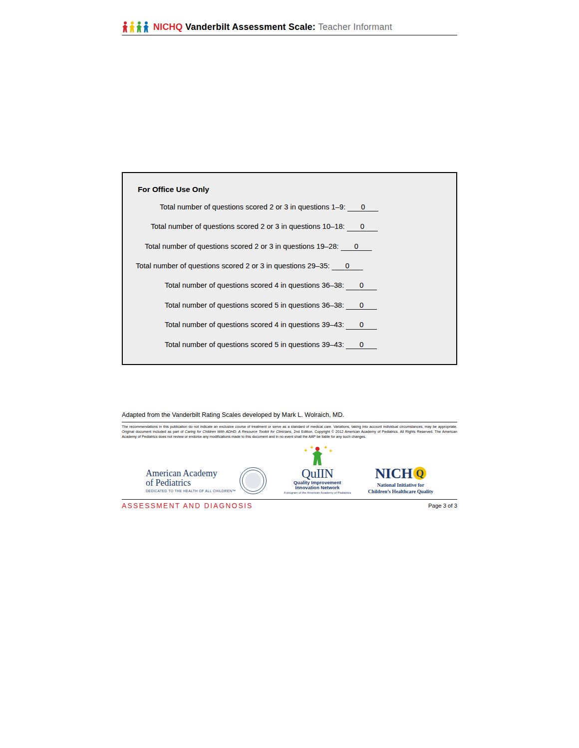NICHQ Vanderbilt Assessment Scale: Teacher Informant
For Office Use Only
Total number of questions scored 2 or 3 in questions 1–9: 0
Total number of questions scored 2 or 3 in questions 10–18: 0
Total number of questions scored 2 or 3 in questions 19–28: 0
Total number of questions scored 2 or 3 in questions 29–35: 0
Total number of questions scored 4 in questions 36–38: 0
Total number of questions scored 5 in questions 36–38: 0
Total number of questions scored 4 in questions 39–43: 0
Total number of questions scored 5 in questions 39–43: 0
Adapted from the Vanderbilt Rating Scales developed by Mark L. Wolraich, MD.
The recommendations in this publication do not indicate an exclusive course of treatment or serve as a standard of medical care. Variations, taking into account individual circumstances, may be appropriate. Original document included as part of Caring for Children With ADHD: A Resource Toolkit for Clinicians, 2nd Edition. Copyright © 2012 American Academy of Pediatrics. All Rights Reserved. The American Academy of Pediatrics does not review or endorse any modifications made to this document and in no event shall the AAP be liable for any such changes.
American Academy
of Pediatrics
DEDICATED TO THE HEALTH OF ALL CHILDREN™
✦✦✦✦✦
QuIIN
Quality Improvement
Innovation Network
A program of the American Academy of Pediatrics
NICHQ
National Initiative for
Children’s Healthcare Quality
ASSESSMENT AND DIAGNOSIS
Page 3 of 3